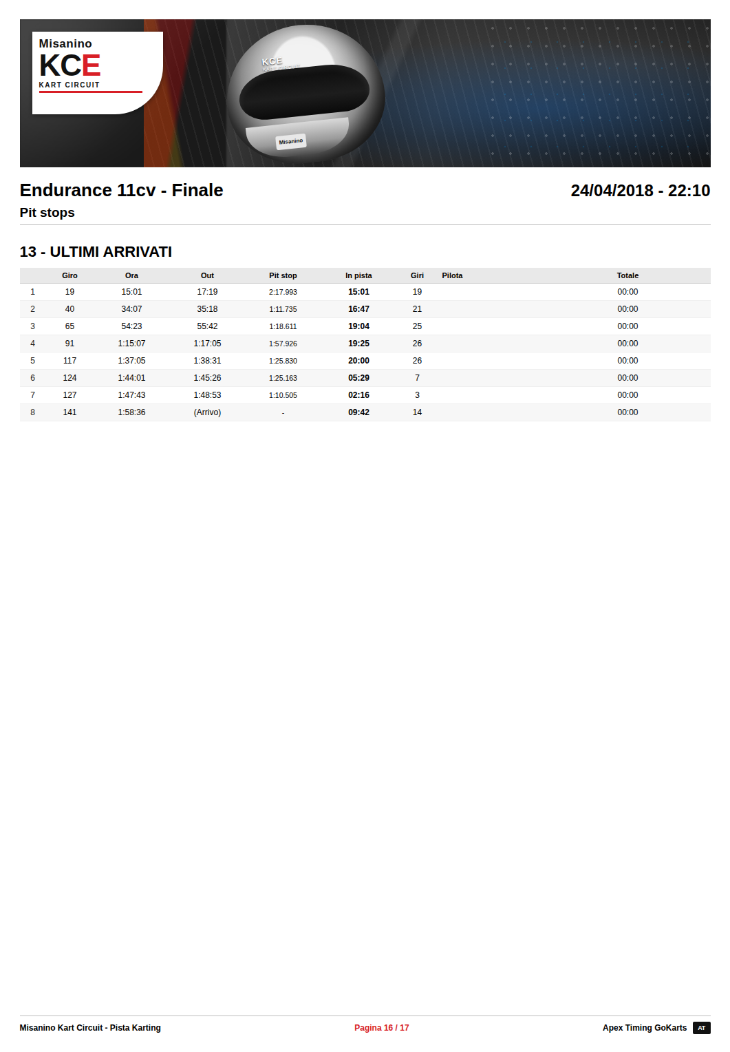KCEKART CIRCUIT
Misanino
Misanino
KCE
KART CIRCUIT
Endurance 11cv - Finale
24/04/2018 - 22:10
Pit stops
13 - ULTIMI ARRIVATI
| | Giro | Ora | Out | Pit stop | In pista | Giri | Pilota | Totale |
| --- | --- | --- | --- | --- | --- | --- | --- | --- |
| 1 | 19 | 15:01 | 17:19 | 2:17.993 | 15:01 | 19 | | 00:00 |
| 2 | 40 | 34:07 | 35:18 | 1:11.735 | 16:47 | 21 | | 00:00 |
| 3 | 65 | 54:23 | 55:42 | 1:18.611 | 19:04 | 25 | | 00:00 |
| 4 | 91 | 1:15:07 | 1:17:05 | 1:57.926 | 19:25 | 26 | | 00:00 |
| 5 | 117 | 1:37:05 | 1:38:31 | 1:25.830 | 20:00 | 26 | | 00:00 |
| 6 | 124 | 1:44:01 | 1:45:26 | 1:25.163 | 05:29 | 7 | | 00:00 |
| 7 | 127 | 1:47:43 | 1:48:53 | 1:10.505 | 02:16 | 3 | | 00:00 |
| 8 | 141 | 1:58:36 | (Arrivo) | - | 09:42 | 14 | | 00:00 |
Misanino Kart Circuit - Pista Karting
Pagina 16 / 17
Apex Timing GoKarts AT